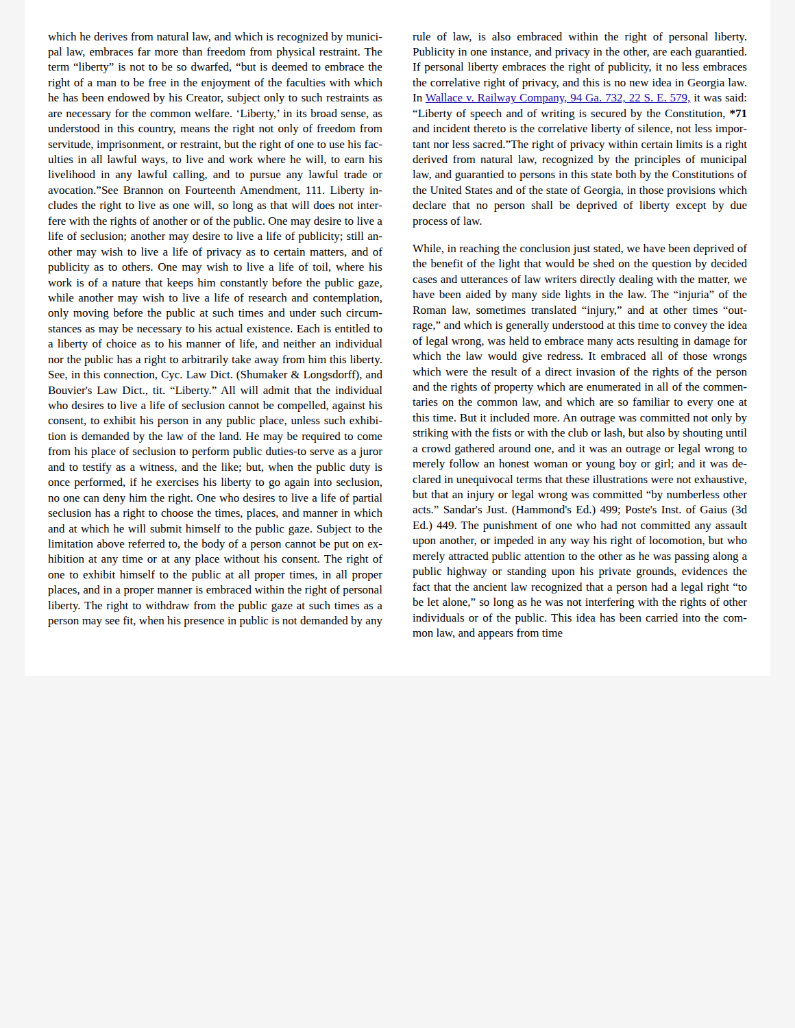which he derives from natural law, and which is recognized by municipal law, embraces far more than freedom from physical restraint. The term “liberty” is not to be so dwarfed, “but is deemed to embrace the right of a man to be free in the enjoyment of the faculties with which he has been endowed by his Creator, subject only to such restraints as are necessary for the common welfare. ‘Liberty,’ in its broad sense, as understood in this country, means the right not only of freedom from servitude, imprisonment, or restraint, but the right of one to use his faculties in all lawful ways, to live and work where he will, to earn his livelihood in any lawful calling, and to pursue any lawful trade or avocation.”See Brannon on Fourteenth Amendment, 111. Liberty includes the right to live as one will, so long as that will does not interfere with the rights of another or of the public. One may desire to live a life of seclusion; another may desire to live a life of publicity; still another may wish to live a life of privacy as to certain matters, and of publicity as to others. One may wish to live a life of toil, where his work is of a nature that keeps him constantly before the public gaze, while another may wish to live a life of research and contemplation, only moving before the public at such times and under such circumstances as may be necessary to his actual existence. Each is entitled to a liberty of choice as to his manner of life, and neither an individual nor the public has a right to arbitrarily take away from him this liberty. See, in this connection, Cyc. Law Dict. (Shumaker & Longsdorff), and Bouvier's Law Dict., tit. “Liberty.” All will admit that the individual who desires to live a life of seclusion cannot be compelled, against his consent, to exhibit his person in any public place, unless such exhibition is demanded by the law of the land. He may be required to come from his place of seclusion to perform public duties-to serve as a juror and to testify as a witness, and the like; but, when the public duty is once performed, if he exercises his liberty to go again into seclusion, no one can deny him the right. One who desires to live a life of partial seclusion has a right to choose the times, places, and manner in which and at which he will submit himself to the public gaze. Subject to the limitation above referred to, the body of a person cannot be put on exhibition at any time or at any place without his consent. The right of one to exhibit himself to the public at all proper times, in all proper places, and in a proper manner is embraced within the right of personal liberty. The right to withdraw from the public gaze at such times as a person may see fit, when his presence in public is not demanded by any rule of law, is also embraced within the right of personal liberty. Publicity in one instance, and privacy in the other, are each guarantied. If personal liberty embraces the right of publicity, it no less embraces the correlative right of privacy, and this is no new idea in Georgia law. In Wallace v. Railway Company, 94 Ga. 732, 22 S. E. 579, it was said: “Liberty of speech and of writing is secured by the Constitution, *71 and incident thereto is the correlative liberty of silence, not less important nor less sacred.”The right of privacy within certain limits is a right derived from natural law, recognized by the principles of municipal law, and guarantied to persons in this state both by the Constitutions of the United States and of the state of Georgia, in those provisions which declare that no person shall be deprived of liberty except by due process of law.
While, in reaching the conclusion just stated, we have been deprived of the benefit of the light that would be shed on the question by decided cases and utterances of law writers directly dealing with the matter, we have been aided by many side lights in the law. The “injuria” of the Roman law, sometimes translated “injury,” and at other times “outrage,” and which is generally understood at this time to convey the idea of legal wrong, was held to embrace many acts resulting in damage for which the law would give redress. It embraced all of those wrongs which were the result of a direct invasion of the rights of the person and the rights of property which are enumerated in all of the commentaries on the common law, and which are so familiar to every one at this time. But it included more. An outrage was committed not only by striking with the fists or with the club or lash, but also by shouting until a crowd gathered around one, and it was an outrage or legal wrong to merely follow an honest woman or young boy or girl; and it was declared in unequivocal terms that these illustrations were not exhaustive, but that an injury or legal wrong was committed “by numberless other acts.” Sandar's Just. (Hammond's Ed.) 499; Poste's Inst. of Gaius (3d Ed.) 449. The punishment of one who had not committed any assault upon another, or impeded in any way his right of locomotion, but who merely attracted public attention to the other as he was passing along a public highway or standing upon his private grounds, evidences the fact that the ancient law recognized that a person had a legal right “to be let alone,” so long as he was not interfering with the rights of other individuals or of the public. This idea has been carried into the common law, and appears from time